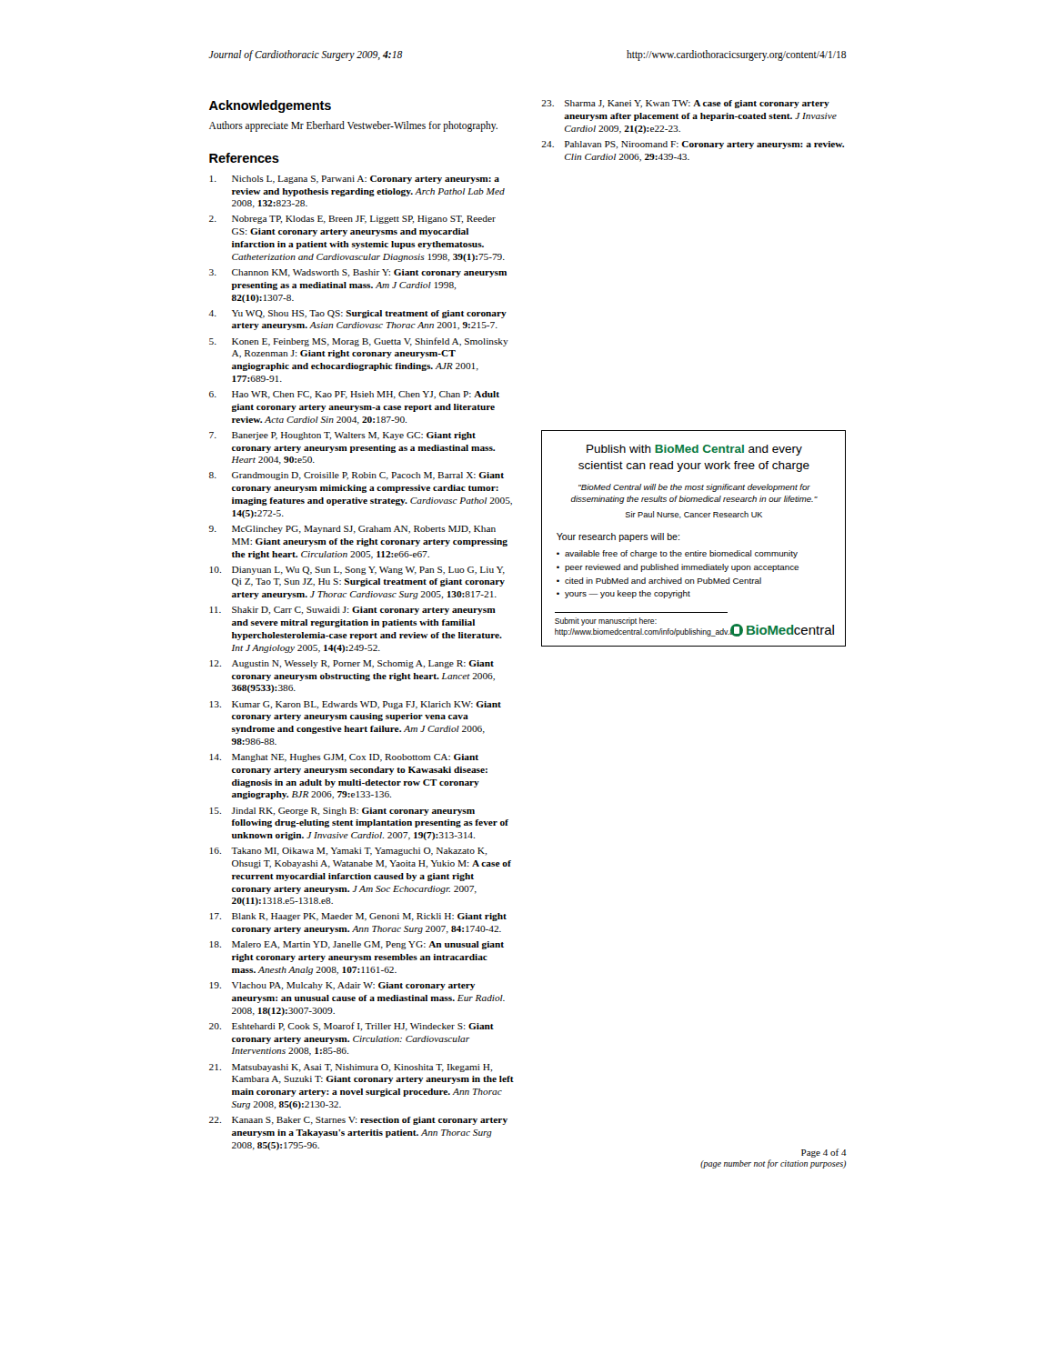Journal of Cardiothoracic Surgery 2009, 4: 18
http://www.cardiothoracicsurgery.org/content/4/1/18
Acknowledgements
Authors appreciate Mr Eberhard Vestweber-Wilmes for photography.
References
1. Nichols L, Lagana S, Parwani A: Coronary artery aneurysm: a review and hypothesis regarding etiology. Arch Pathol Lab Med 2008, 132: 823-28.
2. Nobrega TP, Klodas E, Breen JF, Liggett SP, Higano ST, Reeder GS: Giant coronary artery aneurysms and myocardial infarction in a patient with systemic lupus erythematosus. Catheterization and Cardiovascular Diagnosis 1998, 39(1): 75-79.
3. Channon KM, Wadsworth S, Bashir Y: Giant coronary aneurysm presenting as a mediatinal mass. Am J Cardiol 1998, 82(10): 1307-8.
4. Yu WQ, Shou HS, Tao QS: Surgical treatment of giant coronary artery aneurysm. Asian Cardiovasc Thorac Ann 2001, 9: 215-7.
5. Konen E, Feinberg MS, Morag B, Guetta V, Shinfeld A, Smolinsky A, Rozenman J: Giant right coronary aneurysm-CT angiographic and echocardiographic findings. AJR 2001, 177: 689-91.
6. Hao WR, Chen FC, Kao PF, Hsieh MH, Chen YJ, Chan P: Adult giant coronary artery aneurysm-a case report and literature review. Acta Cardiol Sin 2004, 20: 187-90.
7. Banerjee P, Houghton T, Walters M, Kaye GC: Giant right coronary artery aneurysm presenting as a mediastinal mass. Heart 2004, 90: e50.
8. Grandmougin D, Croisille P, Robin C, Pacoch M, Barral X: Giant coronary aneurysm mimicking a compressive cardiac tumor: imaging features and operative strategy. Cardiovasc Pathol 2005, 14(5): 272-5.
9. McGlinchey PG, Maynard SJ, Graham AN, Roberts MJD, Khan MM: Giant aneurysm of the right coronary artery compressing the right heart. Circulation 2005, 112: e66-e67.
10. Dianyuan L, Wu Q, Sun L, Song Y, Wang W, Pan S, Luo G, Liu Y, Qi Z, Tao T, Sun JZ, Hu S: Surgical treatment of giant coronary artery aneurysm. J Thorac Cardiovasc Surg 2005, 130: 817-21.
11. Shakir D, Carr C, Suwaidi J: Giant coronary artery aneurysm and severe mitral regurgitation in patients with familial hypercholesterolemia-case report and review of the literature. Int J Angiology 2005, 14(4): 249-52.
12. Augustin N, Wessely R, Porner M, Schomig A, Lange R: Giant coronary aneurysm obstructing the right heart. Lancet 2006, 368(9533): 386.
13. Kumar G, Karon BL, Edwards WD, Puga FJ, Klarich KW: Giant coronary artery aneurysm causing superior vena cava syndrome and congestive heart failure. Am J Cardiol 2006, 98: 986-88.
14. Manghat NE, Hughes GJM, Cox ID, Roobottom CA: Giant coronary artery aneurysm secondary to Kawasaki disease: diagnosis in an adult by multi-detector row CT coronary angiography. BJR 2006, 79: e133-136.
15. Jindal RK, George R, Singh B: Giant coronary aneurysm following drug-eluting stent implantation presenting as fever of unknown origin. J Invasive Cardiol. 2007, 19(7): 313-314.
16. Takano MI, Oikawa M, Yamaki T, Yamaguchi O, Nakazato K, Ohsugi T, Kobayashi A, Watanabe M, Yaoita H, Yukio M: A case of recurrent myocardial infarction caused by a giant right coronary artery aneurysm. J Am Soc Echocardiogr. 2007, 20(11): 1318.e5-1318.e8.
17. Blank R, Haager PK, Maeder M, Genoni M, Rickli H: Giant right coronary artery aneurysm. Ann Thorac Surg 2007, 84: 1740-42.
18. Malero EA, Martin YD, Janelle GM, Peng YG: An unusual giant right coronary artery aneurysm resembles an intracardiac mass. Anesth Analg 2008, 107: 1161-62.
19. Vlachou PA, Mulcahy K, Adair W: Giant coronary artery aneurysm: an unusual cause of a mediastinal mass. Eur Radiol. 2008, 18(12): 3007-3009.
20. Eshtehardi P, Cook S, Moarof I, Triller HJ, Windecker S: Giant coronary artery aneurysm. Circulation: Cardiovascular Interventions 2008, 1: 85-86.
21. Matsubayashi K, Asai T, Nishimura O, Kinoshita T, Ikegami H, Kambara A, Suzuki T: Giant coronary artery aneurysm in the left main coronary artery: a novel surgical procedure. Ann Thorac Surg 2008, 85(6): 2130-32.
22. Kanaan S, Baker C, Starnes V: resection of giant coronary artery aneurysm in a Takayasu's arteritis patient. Ann Thorac Surg 2008, 85(5): 1795-96.
23. Sharma J, Kanei Y, Kwan TW: A case of giant coronary artery aneurysm after placement of a heparin-coated stent. J Invasive Cardiol 2009, 21(2): e22-23.
24. Pahlavan PS, Niroomand F: Coronary artery aneurysm: a review. Clin Cardiol 2006, 29: 439-43.
Publish with BioMed Central and every
scientist can read your work free of charge
"BioMed Central will be the most significant development for
disseminating the results of biomedical research in our lifetime."
Sir Paul Nurse, Cancer Research UK
Your research papers will be:
available free of charge to the entire biomedical community
peer reviewed and published immediately upon acceptance
cited in PubMed and archived on PubMed Central
yours — you keep the copyright
Submit your manuscript here:
http://www.biomedcentral.com/info/publishing_adv.asp
BioMed central
Page 4 of 4
(page number not for citation purposes)